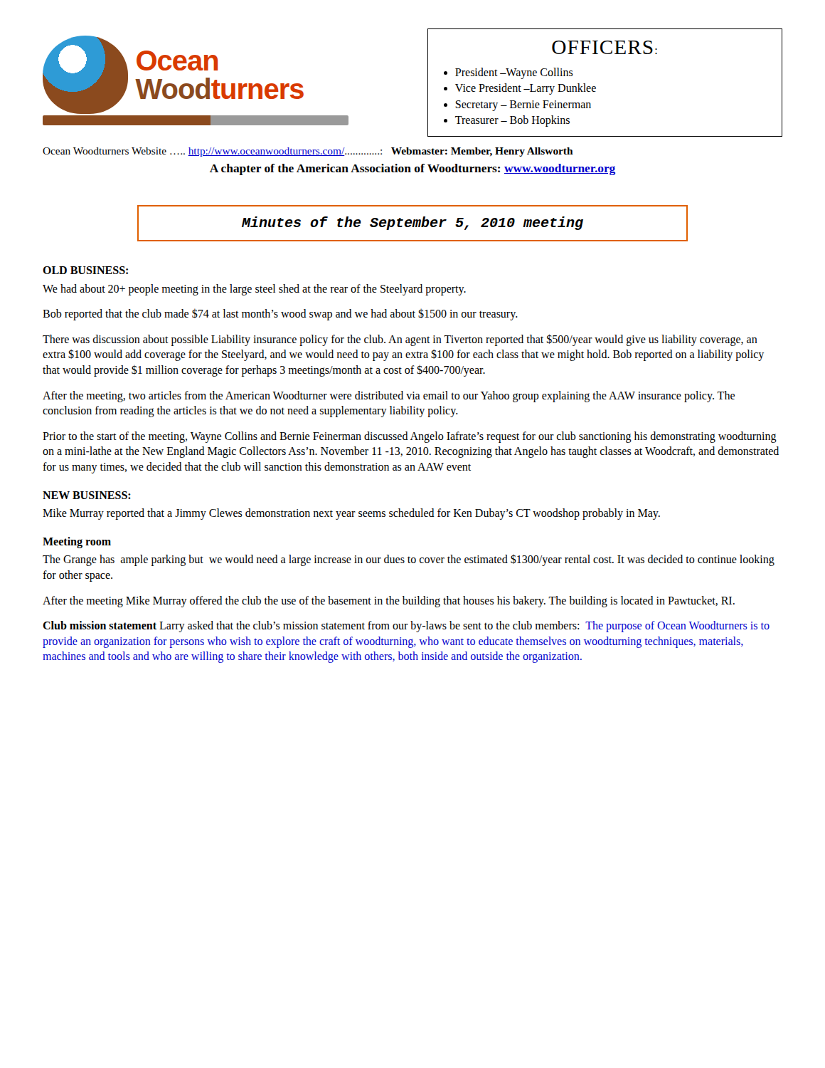Ocean
Wood turners
OFFICERS:
President –Wayne Collins
Vice President –Larry Dunklee
Secretary – Bernie Feinerman
Treasurer – Bob Hopkins
Ocean Woodturners Website ….. http://www.oceanwoodturners.com/.............: Webmaster: Member, Henry Allsworth
A chapter of the American Association of Woodturners: www.woodturner.org
Minutes of the September 5, 2010 meeting
OLD BUSINESS:
We had about 20+ people meeting in the large steel shed at the rear of the Steelyard property.
Bob reported that the club made $74 at last month’s wood swap and we had about $1500 in our treasury.
There was discussion about possible Liability insurance policy for the club. An agent in Tiverton reported that $500/year would give us liability coverage, an extra $100 would add coverage for the Steelyard, and we would need to pay an extra $100 for each class that we might hold. Bob reported on a liability policy that would provide $1 million coverage for perhaps 3 meetings/month at a cost of $400-700/year.
After the meeting, two articles from the American Woodturner were distributed via email to our Yahoo group explaining the AAW insurance policy. The conclusion from reading the articles is that we do not need a supplementary liability policy.
Prior to the start of the meeting, Wayne Collins and Bernie Feinerman discussed Angelo Iafrate’s request for our club sanctioning his demonstrating woodturning on a mini-lathe at the New England Magic Collectors Ass’n. November 11 -13, 2010. Recognizing that Angelo has taught classes at Woodcraft, and demonstrated for us many times, we decided that the club will sanction this demonstration as an AAW event
NEW BUSINESS:
Mike Murray reported that a Jimmy Clewes demonstration next year seems scheduled for Ken Dubay’s CT woodshop probably in May.
Meeting room
The Grange has ample parking but we would need a large increase in our dues to cover the estimated $1300/year rental cost. It was decided to continue looking for other space.
After the meeting Mike Murray offered the club the use of the basement in the building that houses his bakery. The building is located in Pawtucket, RI.
Club mission statement Larry asked that the club’s mission statement from our by-laws be sent to the club members: The purpose of Ocean Woodturners is to provide an organization for persons who wish to explore the craft of woodturning, who want to educate themselves on woodturning techniques, materials, machines and tools and who are willing to share their knowledge with others, both inside and outside the organization.